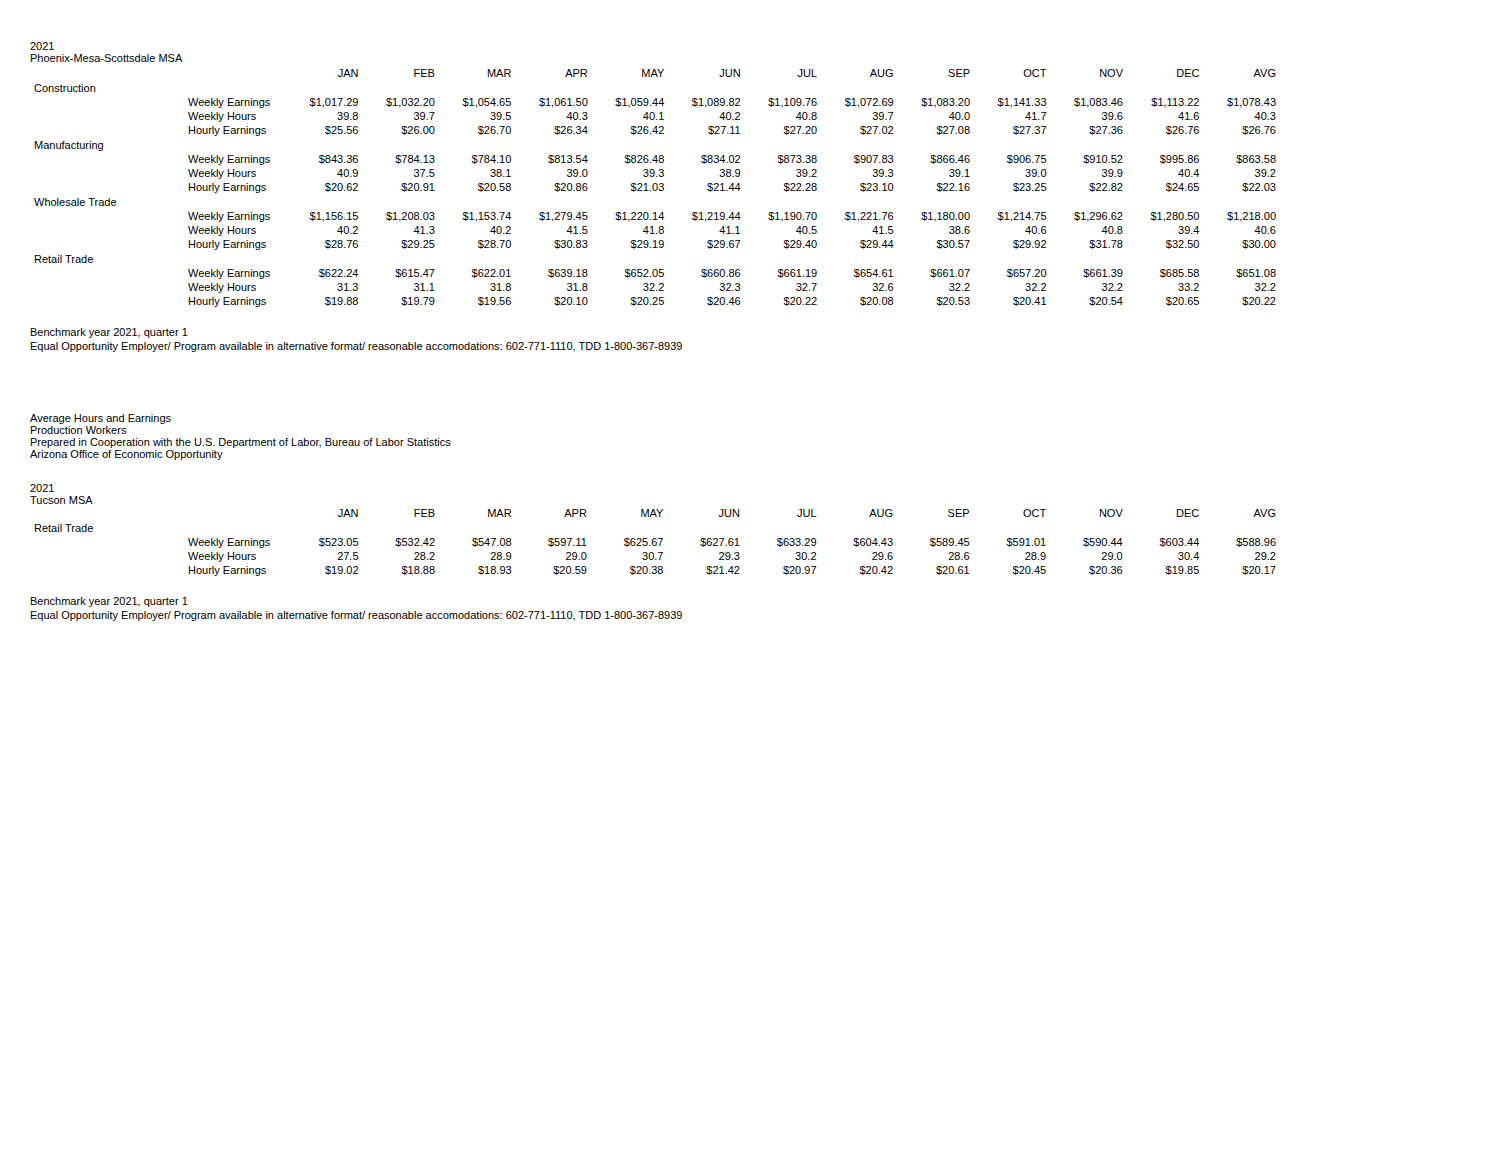2021
Phoenix-Mesa-Scottsdale MSA
| | | JAN | FEB | MAR | APR | MAY | JUN | JUL | AUG | SEP | OCT | NOV | DEC | AVG |
| Construction | |
| | Weekly Earnings | $1,017.29 | $1,032.20 | $1,054.65 | $1,061.50 | $1,059.44 | $1,089.82 | $1,109.76 | $1,072.69 | $1,083.20 | $1,141.33 | $1,083.46 | $1,113.22 | $1,078.43 |
| | Weekly Hours | 39.8 | 39.7 | 39.5 | 40.3 | 40.1 | 40.2 | 40.8 | 39.7 | 40.0 | 41.7 | 39.6 | 41.6 | 40.3 |
| | Hourly Earnings | $25.56 | $26.00 | $26.70 | $26.34 | $26.42 | $27.11 | $27.20 | $27.02 | $27.08 | $27.37 | $27.36 | $26.76 | $26.76 |
| Manufacturing | |
| | Weekly Earnings | $843.36 | $784.13 | $784.10 | $813.54 | $826.48 | $834.02 | $873.38 | $907.83 | $866.46 | $906.75 | $910.52 | $995.86 | $863.58 |
| | Weekly Hours | 40.9 | 37.5 | 38.1 | 39.0 | 39.3 | 38.9 | 39.2 | 39.3 | 39.1 | 39.0 | 39.9 | 40.4 | 39.2 |
| | Hourly Earnings | $20.62 | $20.91 | $20.58 | $20.86 | $21.03 | $21.44 | $22.28 | $23.10 | $22.16 | $23.25 | $22.82 | $24.65 | $22.03 |
| Wholesale Trade | |
| | Weekly Earnings | $1,156.15 | $1,208.03 | $1,153.74 | $1,279.45 | $1,220.14 | $1,219.44 | $1,190.70 | $1,221.76 | $1,180.00 | $1,214.75 | $1,296.62 | $1,280.50 | $1,218.00 |
| | Weekly Hours | 40.2 | 41.3 | 40.2 | 41.5 | 41.8 | 41.1 | 40.5 | 41.5 | 38.6 | 40.6 | 40.8 | 39.4 | 40.6 |
| | Hourly Earnings | $28.76 | $29.25 | $28.70 | $30.83 | $29.19 | $29.67 | $29.40 | $29.44 | $30.57 | $29.92 | $31.78 | $32.50 | $30.00 |
| Retail Trade | |
| | Weekly Earnings | $622.24 | $615.47 | $622.01 | $639.18 | $652.05 | $660.86 | $661.19 | $654.61 | $661.07 | $657.20 | $661.39 | $685.58 | $651.08 |
| | Weekly Hours | 31.3 | 31.1 | 31.8 | 31.8 | 32.2 | 32.3 | 32.7 | 32.6 | 32.2 | 32.2 | 32.2 | 33.2 | 32.2 |
| | Hourly Earnings | $19.88 | $19.79 | $19.56 | $20.10 | $20.25 | $20.46 | $20.22 | $20.08 | $20.53 | $20.41 | $20.54 | $20.65 | $20.22 |
Benchmark year 2021, quarter 1
Equal Opportunity Employer/ Program available in alternative format/ reasonable accomodations: 602-771-1110, TDD 1-800-367-8939
Average Hours and Earnings
Production Workers
Prepared in Cooperation with the U.S. Department of Labor, Bureau of Labor Statistics
Arizona Office of Economic Opportunity
2021
Tucson MSA
| | | JAN | FEB | MAR | APR | MAY | JUN | JUL | AUG | SEP | OCT | NOV | DEC | AVG |
| Retail Trade | |
| | Weekly Earnings | $523.05 | $532.42 | $547.08 | $597.11 | $625.67 | $627.61 | $633.29 | $604.43 | $589.45 | $591.01 | $590.44 | $603.44 | $588.96 |
| | Weekly Hours | 27.5 | 28.2 | 28.9 | 29.0 | 30.7 | 29.3 | 30.2 | 29.6 | 28.6 | 28.9 | 29.0 | 30.4 | 29.2 |
| | Hourly Earnings | $19.02 | $18.88 | $18.93 | $20.59 | $20.38 | $21.42 | $20.97 | $20.42 | $20.61 | $20.45 | $20.36 | $19.85 | $20.17 |
Benchmark year 2021, quarter 1
Equal Opportunity Employer/ Program available in alternative format/ reasonable accomodations: 602-771-1110, TDD 1-800-367-8939